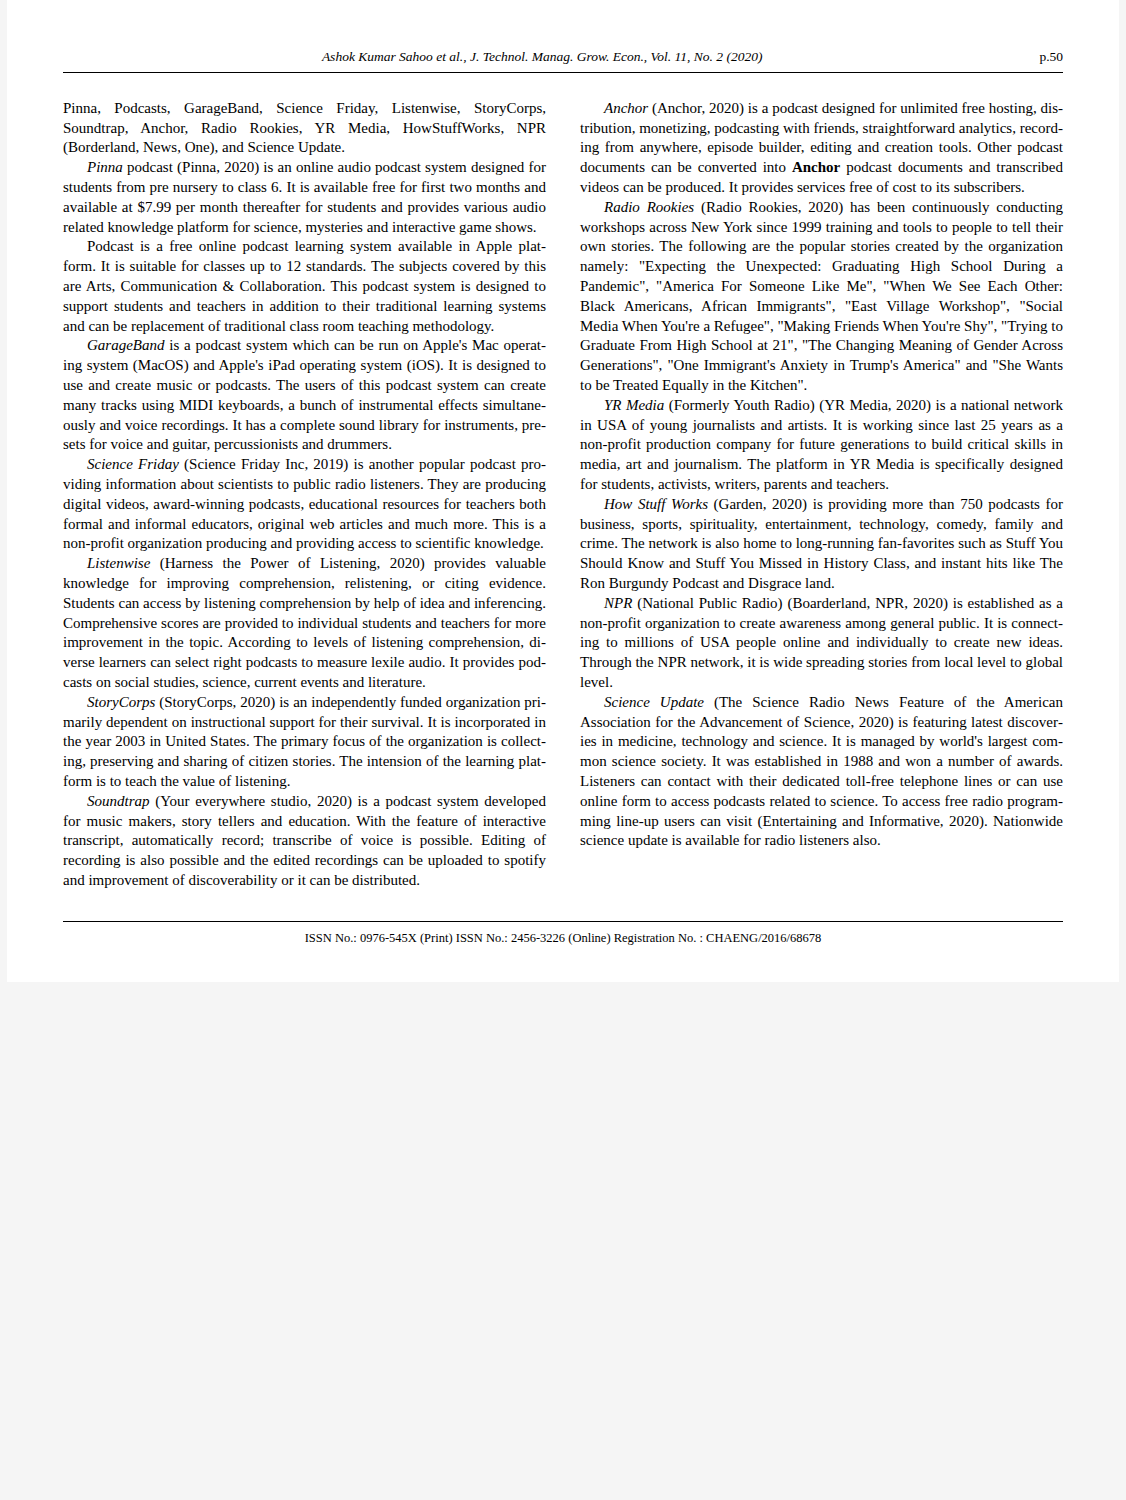Ashok Kumar Sahoo et al., J. Technol. Manag. Grow. Econ., Vol. 11, No. 2 (2020) p.50
Pinna, Podcasts, GarageBand, Science Friday, Listenwise, StoryCorps, Soundtrap, Anchor, Radio Rookies, YR Media, HowStuffWorks, NPR (Borderland, News, One), and Science Update.
Pinna podcast (Pinna, 2020) is an online audio podcast system designed for students from pre nursery to class 6. It is available free for first two months and available at $7.99 per month thereafter for students and provides various audio related knowledge platform for science, mysteries and interactive game shows.
Podcast is a free online podcast learning system available in Apple platform. It is suitable for classes up to 12 standards. The subjects covered by this are Arts, Communication & Collaboration. This podcast system is designed to support students and teachers in addition to their traditional learning systems and can be replacement of traditional class room teaching methodology.
GarageBand is a podcast system which can be run on Apple's Mac operating system (MacOS) and Apple's iPad operating system (iOS). It is designed to use and create music or podcasts. The users of this podcast system can create many tracks using MIDI keyboards, a bunch of instrumental effects simultaneously and voice recordings. It has a complete sound library for instruments, presets for voice and guitar, percussionists and drummers.
Science Friday (Science Friday Inc, 2019) is another popular podcast providing information about scientists to public radio listeners. They are producing digital videos, award-winning podcasts, educational resources for teachers both formal and informal educators, original web articles and much more. This is a non-profit organization producing and providing access to scientific knowledge.
Listenwise (Harness the Power of Listening, 2020) provides valuable knowledge for improving comprehension, relistening, or citing evidence. Students can access by listening comprehension by help of idea and inferencing. Comprehensive scores are provided to individual students and teachers for more improvement in the topic. According to levels of listening comprehension, diverse learners can select right podcasts to measure lexile audio. It provides podcasts on social studies, science, current events and literature.
StoryCorps (StoryCorps, 2020) is an independently funded organization primarily dependent on instructional support for their survival. It is incorporated in the year 2003 in United States. The primary focus of the organization is collecting, preserving and sharing of citizen stories. The intension of the learning platform is to teach the value of listening.
Soundtrap (Your everywhere studio, 2020) is a podcast system developed for music makers, story tellers and education. With the feature of interactive transcript, automatically record; transcribe of voice is possible. Editing of recording is also possible and the edited recordings can be uploaded to spotify and improvement of discoverability or it can be distributed.
Anchor (Anchor, 2020) is a podcast designed for unlimited free hosting, distribution, monetizing, podcasting with friends, straightforward analytics, recording from anywhere, episode builder, editing and creation tools. Other podcast documents can be converted into Anchor podcast documents and transcribed videos can be produced. It provides services free of cost to its subscribers.
Radio Rookies (Radio Rookies, 2020) has been continuously conducting workshops across New York since 1999 training and tools to people to tell their own stories. The following are the popular stories created by the organization namely: "Expecting the Unexpected: Graduating High School During a Pandemic", "America For Someone Like Me", "When We See Each Other: Black Americans, African Immigrants", "East Village Workshop", "Social Media When You're a Refugee", "Making Friends When You're Shy", "Trying to Graduate From High School at 21", "The Changing Meaning of Gender Across Generations", "One Immigrant's Anxiety in Trump's America" and "She Wants to be Treated Equally in the Kitchen".
YR Media (Formerly Youth Radio) (YR Media, 2020) is a national network in USA of young journalists and artists. It is working since last 25 years as a non-profit production company for future generations to build critical skills in media, art and journalism. The platform in YR Media is specifically designed for students, activists, writers, parents and teachers.
How Stuff Works (Garden, 2020) is providing more than 750 podcasts for business, sports, spirituality, entertainment, technology, comedy, family and crime. The network is also home to long-running fan-favorites such as Stuff You Should Know and Stuff You Missed in History Class, and instant hits like The Ron Burgundy Podcast and Disgrace land.
NPR (National Public Radio) (Boarderland, NPR, 2020) is established as a non-profit organization to create awareness among general public. It is connecting to millions of USA people online and individually to create new ideas. Through the NPR network, it is wide spreading stories from local level to global level.
Science Update (The Science Radio News Feature of the American Association for the Advancement of Science, 2020) is featuring latest discoveries in medicine, technology and science. It is managed by world's largest common science society. It was established in 1988 and won a number of awards. Listeners can contact with their dedicated toll-free telephone lines or can use online form to access podcasts related to science. To access free radio programming line-up users can visit (Entertaining and Informative, 2020). Nationwide science update is available for radio listeners also.
ISSN No.: 0976-545X (Print) ISSN No.: 2456-3226 (Online) Registration No. : CHAENG/2016/68678